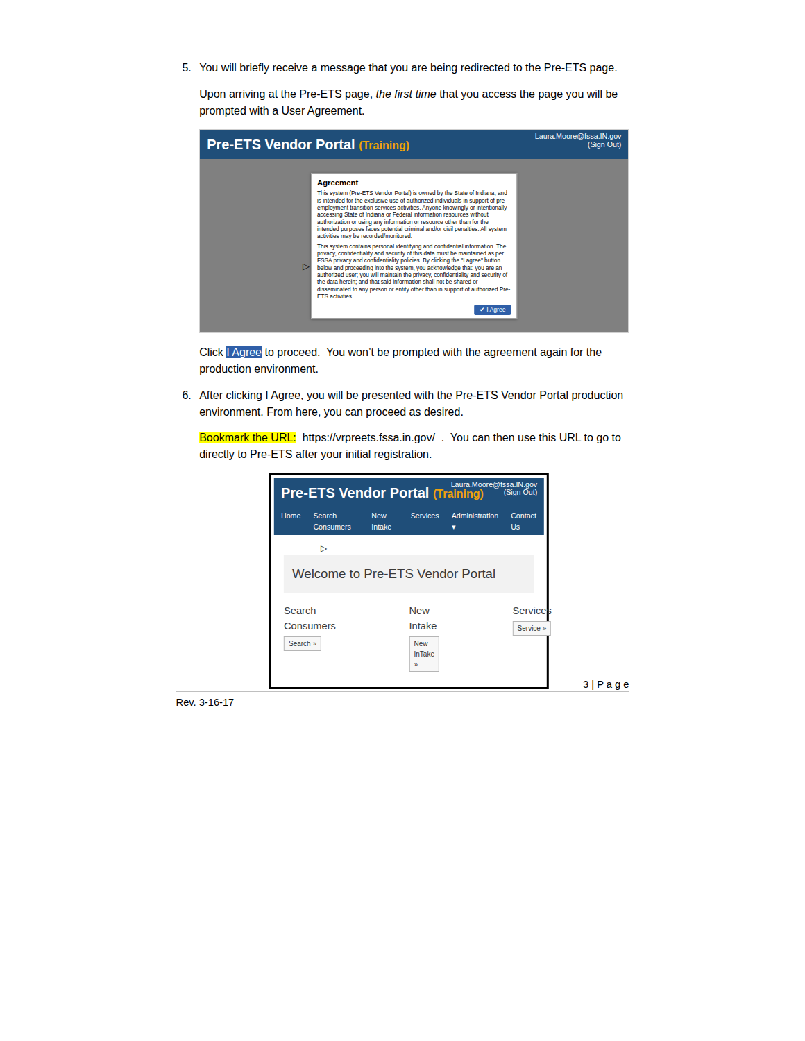5.
You will briefly receive a message that you are being redirected to the Pre-ETS page.
Upon arriving at the Pre-ETS page, the first time that you access the page you will be prompted with a User Agreement.
Pre-ETS Vendor Portal (Training) Laura.Moore@fssa.IN.gov
(Sign Out)
▷
Agreement
This system (Pre-ETS Vendor Portal) is owned by the State of Indiana, and is intended for the exclusive use of authorized individuals in support of pre-employment transition services activities. Anyone knowingly or intentionally accessing State of Indiana or Federal information resources without authorization or using any information or resource other than for the intended purposes faces potential criminal and/or civil penalties. All system activities may be recorded/monitored.
This system contains personal identifying and confidential information. The privacy, confidentiality and security of this data must be maintained as per FSSA privacy and confidentiality policies. By clicking the "I agree" button below and proceeding into the system, you acknowledge that: you are an authorized user; you will maintain the privacy, confidentiality and security of the data herein; and that said information shall not be shared or disseminated to any person or entity other than in support of authorized Pre-ETS activities.
✔ I Agree
Click I Agree to proceed. You won’t be prompted with the agreement again for the production environment.
6.
After clicking I Agree, you will be presented with the Pre-ETS Vendor Portal production environment. From here, you can proceed as desired.
Bookmark the URL: https://vrpreets.fssa.in.gov/ . You can then use this URL to go to directly to Pre-ETS after your initial registration.
Pre-ETS Vendor Portal (Training) Laura.Moore@fssa.IN.gov
(Sign Out)
Home Search Consumers New Intake Services Administration ▾ Contact Us
▷
Welcome to Pre-ETS Vendor Portal
Search Consumers
Search »
New Intake
New InTake »
Services
Service »
3 | P a g e
Rev. 3-16-17